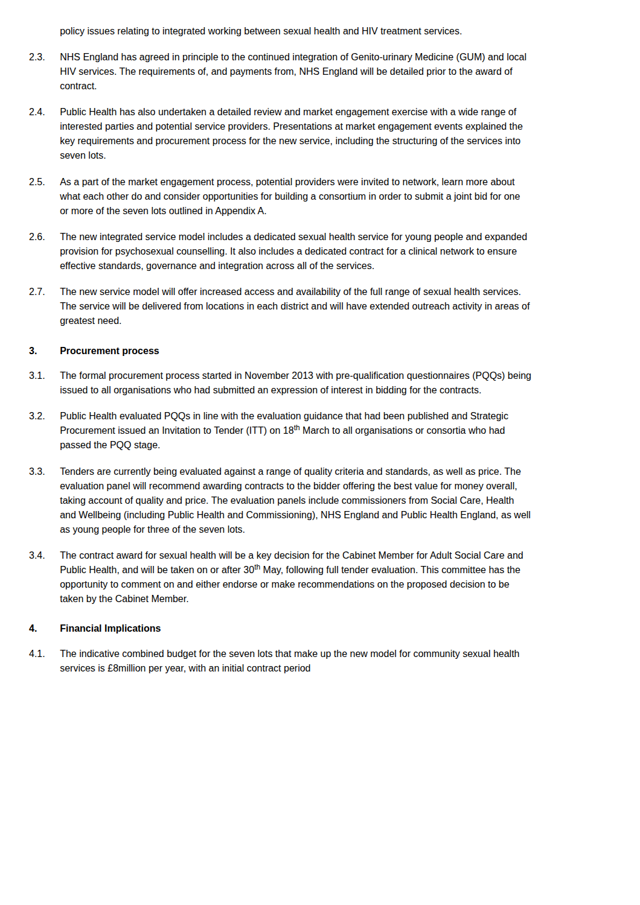policy issues relating to integrated working between sexual health and HIV treatment services.
2.3. NHS England has agreed in principle to the continued integration of Genito-urinary Medicine (GUM) and local HIV services. The requirements of, and payments from, NHS England will be detailed prior to the award of contract.
2.4. Public Health has also undertaken a detailed review and market engagement exercise with a wide range of interested parties and potential service providers. Presentations at market engagement events explained the key requirements and procurement process for the new service, including the structuring of the services into seven lots.
2.5. As a part of the market engagement process, potential providers were invited to network, learn more about what each other do and consider opportunities for building a consortium in order to submit a joint bid for one or more of the seven lots outlined in Appendix A.
2.6. The new integrated service model includes a dedicated sexual health service for young people and expanded provision for psychosexual counselling. It also includes a dedicated contract for a clinical network to ensure effective standards, governance and integration across all of the services.
2.7. The new service model will offer increased access and availability of the full range of sexual health services. The service will be delivered from locations in each district and will have extended outreach activity in areas of greatest need.
3. Procurement process
3.1. The formal procurement process started in November 2013 with pre-qualification questionnaires (PQQs) being issued to all organisations who had submitted an expression of interest in bidding for the contracts.
3.2. Public Health evaluated PQQs in line with the evaluation guidance that had been published and Strategic Procurement issued an Invitation to Tender (ITT) on 18th March to all organisations or consortia who had passed the PQQ stage.
3.3. Tenders are currently being evaluated against a range of quality criteria and standards, as well as price. The evaluation panel will recommend awarding contracts to the bidder offering the best value for money overall, taking account of quality and price. The evaluation panels include commissioners from Social Care, Health and Wellbeing (including Public Health and Commissioning), NHS England and Public Health England, as well as young people for three of the seven lots.
3.4. The contract award for sexual health will be a key decision for the Cabinet Member for Adult Social Care and Public Health, and will be taken on or after 30th May, following full tender evaluation. This committee has the opportunity to comment on and either endorse or make recommendations on the proposed decision to be taken by the Cabinet Member.
4. Financial Implications
4.1. The indicative combined budget for the seven lots that make up the new model for community sexual health services is £8million per year, with an initial contract period